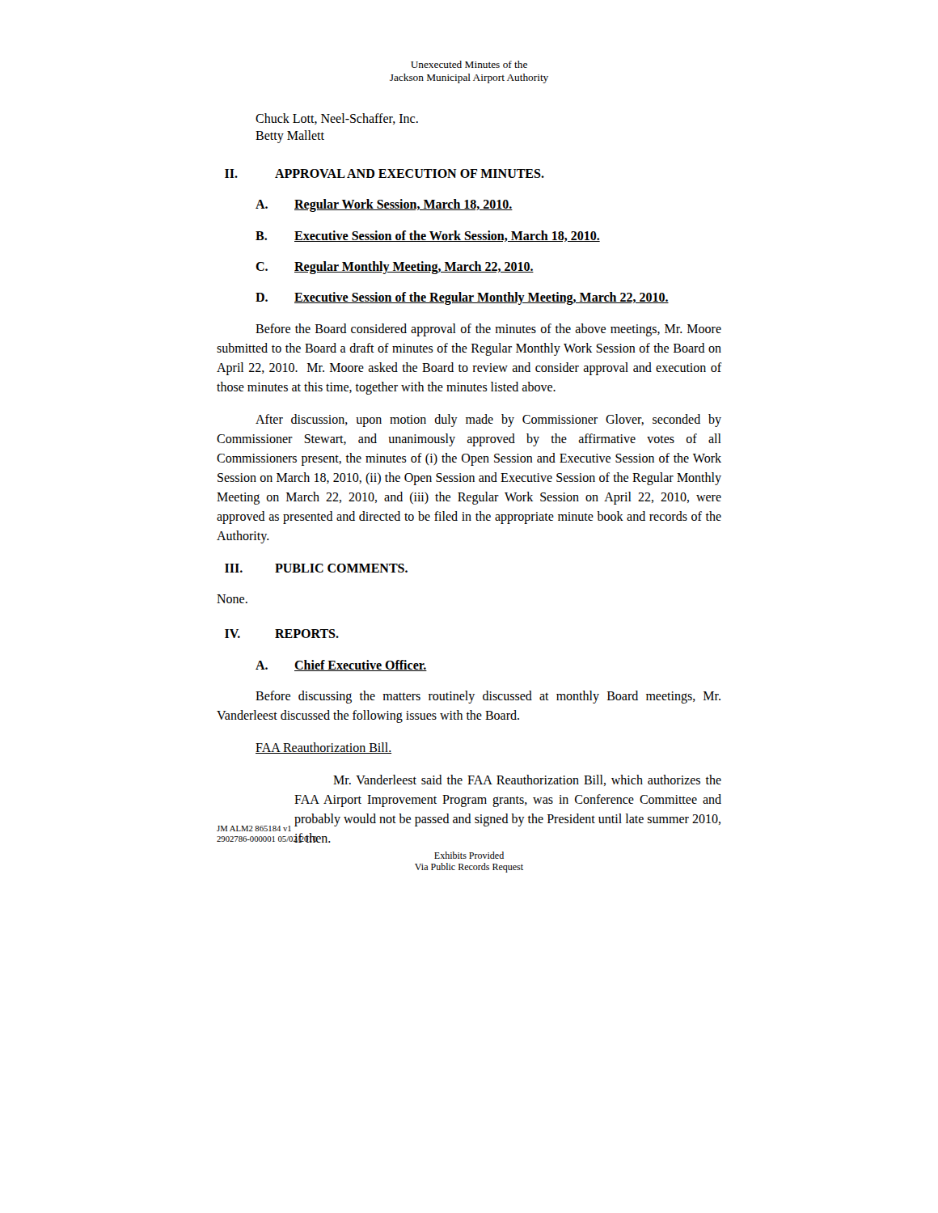Unexecuted Minutes of the
Jackson Municipal Airport Authority
Chuck Lott, Neel-Schaffer, Inc.
Betty Mallett
II.
APPROVAL AND EXECUTION OF MINUTES.
A.
Regular Work Session, March 18, 2010.
B.
Executive Session of the Work Session, March 18, 2010.
C.
Regular Monthly Meeting, March 22, 2010.
D.
Executive Session of the Regular Monthly Meeting, March 22, 2010.
Before the Board considered approval of the minutes of the above meetings, Mr. Moore submitted to the Board a draft of minutes of the Regular Monthly Work Session of the Board on April 22, 2010. Mr. Moore asked the Board to review and consider approval and execution of those minutes at this time, together with the minutes listed above.
After discussion, upon motion duly made by Commissioner Glover, seconded by Commissioner Stewart, and unanimously approved by the affirmative votes of all Commissioners present, the minutes of (i) the Open Session and Executive Session of the Work Session on March 18, 2010, (ii) the Open Session and Executive Session of the Regular Monthly Meeting on March 22, 2010, and (iii) the Regular Work Session on April 22, 2010, were approved as presented and directed to be filed in the appropriate minute book and records of the Authority.
III.
PUBLIC COMMENTS.
None.
IV.
REPORTS.
A.
Chief Executive Officer.
Before discussing the matters routinely discussed at monthly Board meetings, Mr. Vanderleest discussed the following issues with the Board.
FAA Reauthorization Bill.
Mr. Vanderleest said the FAA Reauthorization Bill, which authorizes the FAA Airport Improvement Program grants, was in Conference Committee and probably would not be passed and signed by the President until late summer 2010, if then.
JM ALM2 865184 v1
2902786-000001 05/02/2010
Exhibits Provided
Via Public Records Request